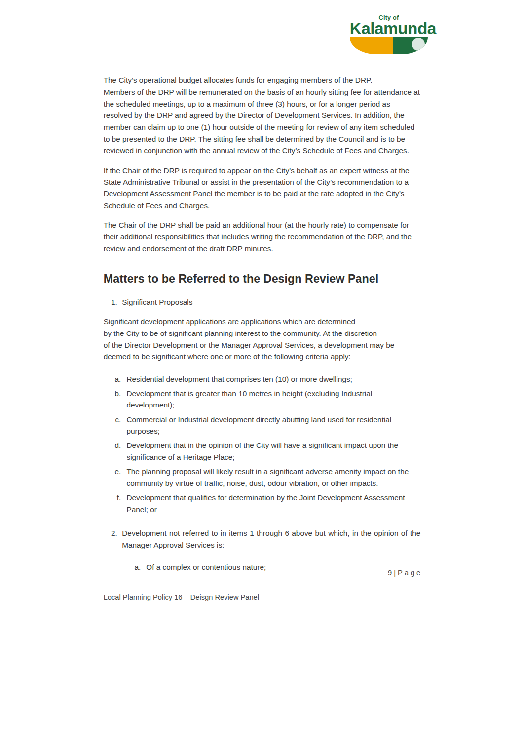City of
Kalamunda
The City’s operational budget allocates funds for engaging members of the DRP.
Members of the DRP will be remunerated on the basis of an hourly sitting fee for attendance at the scheduled meetings, up to a maximum of three (3) hours, or for a longer period as resolved by the DRP and agreed by the Director of Development Services. In addition, the member can claim up to one (1) hour outside of the meeting for review of any item scheduled to be presented to the DRP. The sitting fee shall be determined by the Council and is to be reviewed in conjunction with the annual review of the City’s Schedule of Fees and Charges.
If the Chair of the DRP is required to appear on the City’s behalf as an expert witness at the State Administrative Tribunal or assist in the presentation of the City’s recommendation to a Development Assessment Panel the member is to be paid at the rate adopted in the City’s Schedule of Fees and Charges.
The Chair of the DRP shall be paid an additional hour (at the hourly rate) to compensate for their additional responsibilities that includes writing the recommendation of the DRP, and the review and endorsement of the draft DRP minutes.
Matters to be Referred to the Design Review Panel
Significant Proposals
Significant development applications are applications which are determined
by the City to be of significant planning interest to the community. At the discretion
of the Director Development or the Manager Approval Services, a development may be deemed to be significant where one or more of the following criteria apply:
Residential development that comprises ten (10) or more dwellings;
Development that is greater than 10 metres in height (excluding Industrial development);
Commercial or Industrial development directly abutting land used for residential purposes;
Development that in the opinion of the City will have a significant impact upon the significance of a Heritage Place;
The planning proposal will likely result in a significant adverse amenity impact on the community by virtue of traffic, noise, dust, odour vibration, or other impacts.
Development that qualifies for determination by the Joint Development Assessment Panel; or
Development not referred to in items 1 through 6 above but which, in the opinion of the Manager Approval Services is:
Of a complex or contentious nature;
9 | P a g e
Local Planning Policy 16 – Deisgn Review Panel